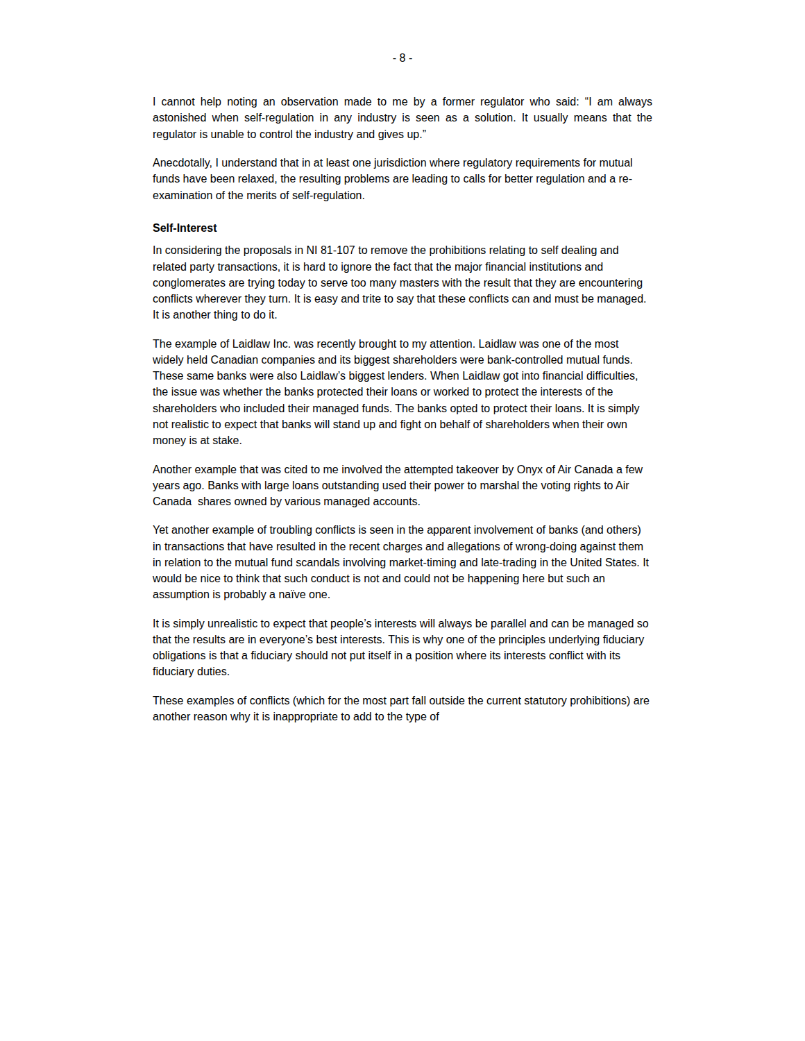- 8 -
I cannot help noting an observation made to me by a former regulator who said: “I am always astonished when self-regulation in any industry is seen as a solution. It usually means that the regulator is unable to control the industry and gives up.”
Anecdotally, I understand that in at least one jurisdiction where regulatory requirements for mutual funds have been relaxed, the resulting problems are leading to calls for better regulation and a re-examination of the merits of self-regulation.
Self-Interest
In considering the proposals in NI 81-107 to remove the prohibitions relating to self dealing and related party transactions, it is hard to ignore the fact that the major financial institutions and conglomerates are trying today to serve too many masters with the result that they are encountering conflicts wherever they turn. It is easy and trite to say that these conflicts can and must be managed. It is another thing to do it.
The example of Laidlaw Inc. was recently brought to my attention. Laidlaw was one of the most widely held Canadian companies and its biggest shareholders were bank-controlled mutual funds. These same banks were also Laidlaw’s biggest lenders. When Laidlaw got into financial difficulties, the issue was whether the banks protected their loans or worked to protect the interests of the shareholders who included their managed funds. The banks opted to protect their loans. It is simply not realistic to expect that banks will stand up and fight on behalf of shareholders when their own money is at stake.
Another example that was cited to me involved the attempted takeover by Onyx of Air Canada a few years ago. Banks with large loans outstanding used their power to marshal the voting rights to Air Canada shares owned by various managed accounts.
Yet another example of troubling conflicts is seen in the apparent involvement of banks (and others) in transactions that have resulted in the recent charges and allegations of wrong-doing against them in relation to the mutual fund scandals involving market-timing and late-trading in the United States. It would be nice to think that such conduct is not and could not be happening here but such an assumption is probably a naïve one.
It is simply unrealistic to expect that people’s interests will always be parallel and can be managed so that the results are in everyone’s best interests. This is why one of the principles underlying fiduciary obligations is that a fiduciary should not put itself in a position where its interests conflict with its fiduciary duties.
These examples of conflicts (which for the most part fall outside the current statutory prohibitions) are another reason why it is inappropriate to add to the type of